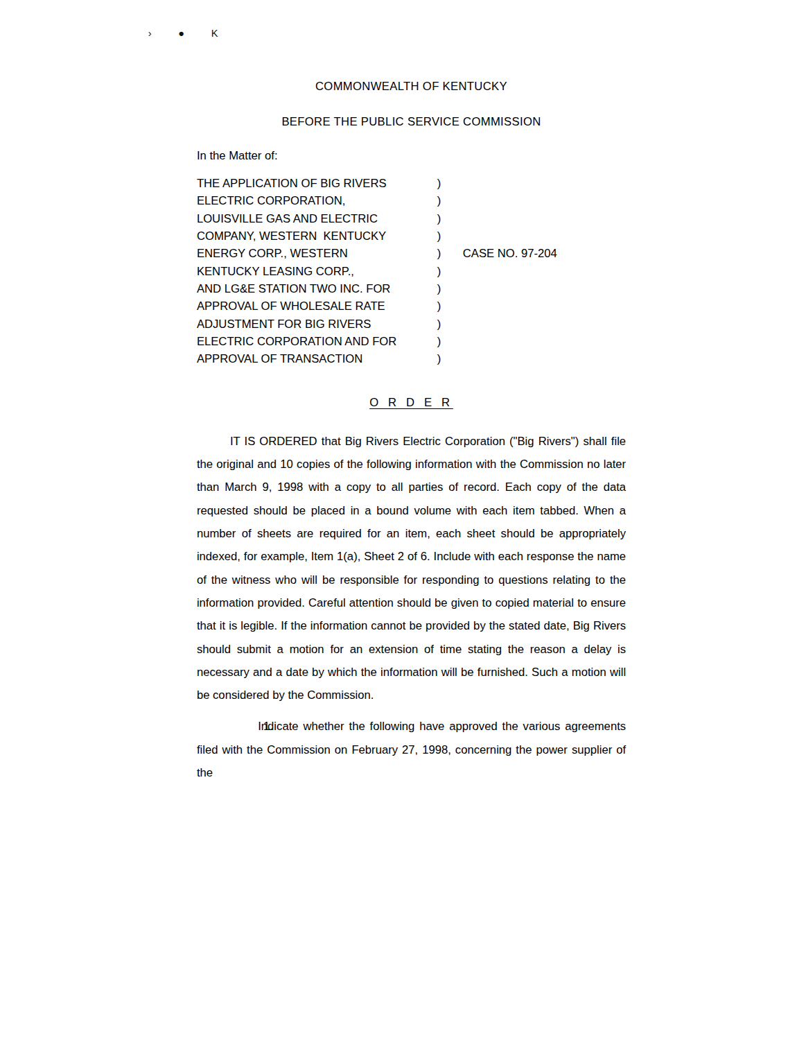› ● K
COMMONWEALTH OF KENTUCKY
BEFORE THE PUBLIC SERVICE COMMISSION
In the Matter of:
| THE APPLICATION OF BIG RIVERS | ) | |
| ELECTRIC CORPORATION, | ) | |
| LOUISVILLE GAS AND ELECTRIC | ) | |
| COMPANY, WESTERN KENTUCKY | ) | |
| ENERGY CORP., WESTERN | ) | CASE NO. 97-204 |
| KENTUCKY LEASING CORP., | ) | |
| AND LG&E STATION TWO INC. FOR | ) | |
| APPROVAL OF WHOLESALE RATE | ) | |
| ADJUSTMENT FOR BIG RIVERS | ) | |
| ELECTRIC CORPORATION AND FOR | ) | |
| APPROVAL OF TRANSACTION | ) | |
O R D E R
IT IS ORDERED that Big Rivers Electric Corporation ("Big Rivers") shall file the original and 10 copies of the following information with the Commission no later than March 9, 1998 with a copy to all parties of record. Each copy of the data requested should be placed in a bound volume with each item tabbed. When a number of sheets are required for an item, each sheet should be appropriately indexed, for example, Item 1(a), Sheet 2 of 6. Include with each response the name of the witness who will be responsible for responding to questions relating to the information provided. Careful attention should be given to copied material to ensure that it is legible. If the information cannot be provided by the stated date, Big Rivers should submit a motion for an extension of time stating the reason a delay is necessary and a date by which the information will be furnished. Such a motion will be considered by the Commission.
1. Indicate whether the following have approved the various agreements filed with the Commission on February 27, 1998, concerning the power supplier of the